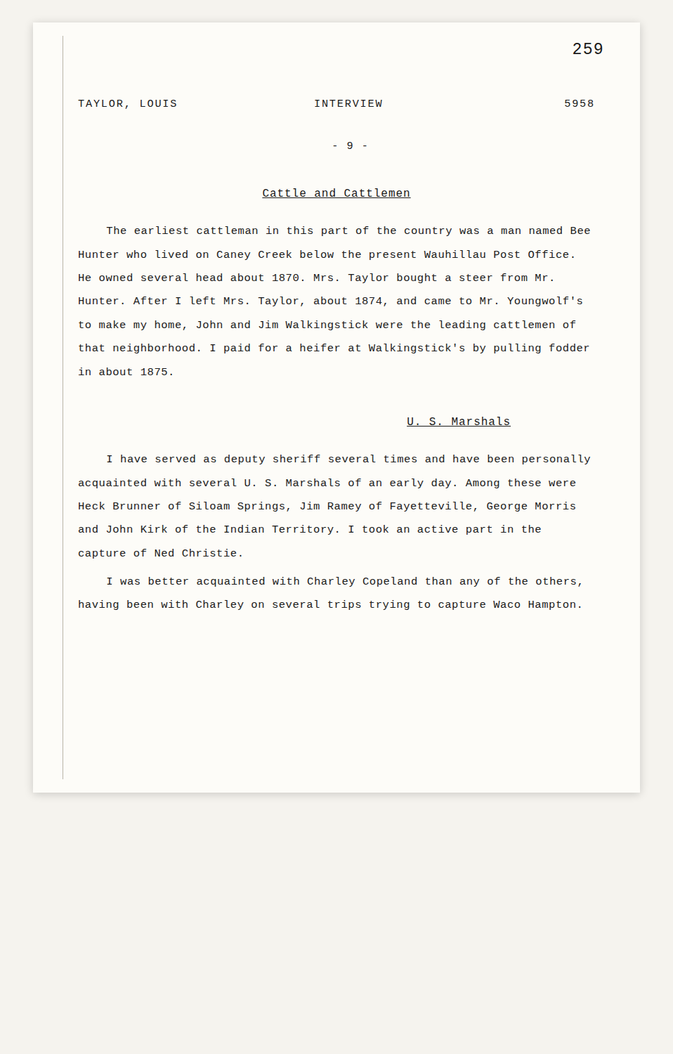259
TAYLOR, LOUIS INTERVIEW 5958
- 9 -
Cattle and Cattlemen
The earliest cattleman in this part of the country was a man named Bee Hunter who lived on Caney Creek below the present Wauhillau Post Office. He owned several head about 1870. Mrs. Taylor bought a steer from Mr. Hunter. After I left Mrs. Taylor, about 1874, and came to Mr. Youngwolf's to make my home, John and Jim Walkingstick were the leading cattlemen of that neighborhood. I paid for a heifer at Walkingstick's by pulling fodder in about 1875.
U. S. Marshals
I have served as deputy sheriff several times and have been personally acquainted with several U. S. Marshals of an early day. Among these were Heck Brunner of Siloam Springs, Jim Ramey of Fayetteville, George Morris and John Kirk of the Indian Territory. I took an active part in the capture of Ned Christie.
I was better acquainted with Charley Copeland than any of the others, having been with Charley on several trips trying to capture Waco Hampton.